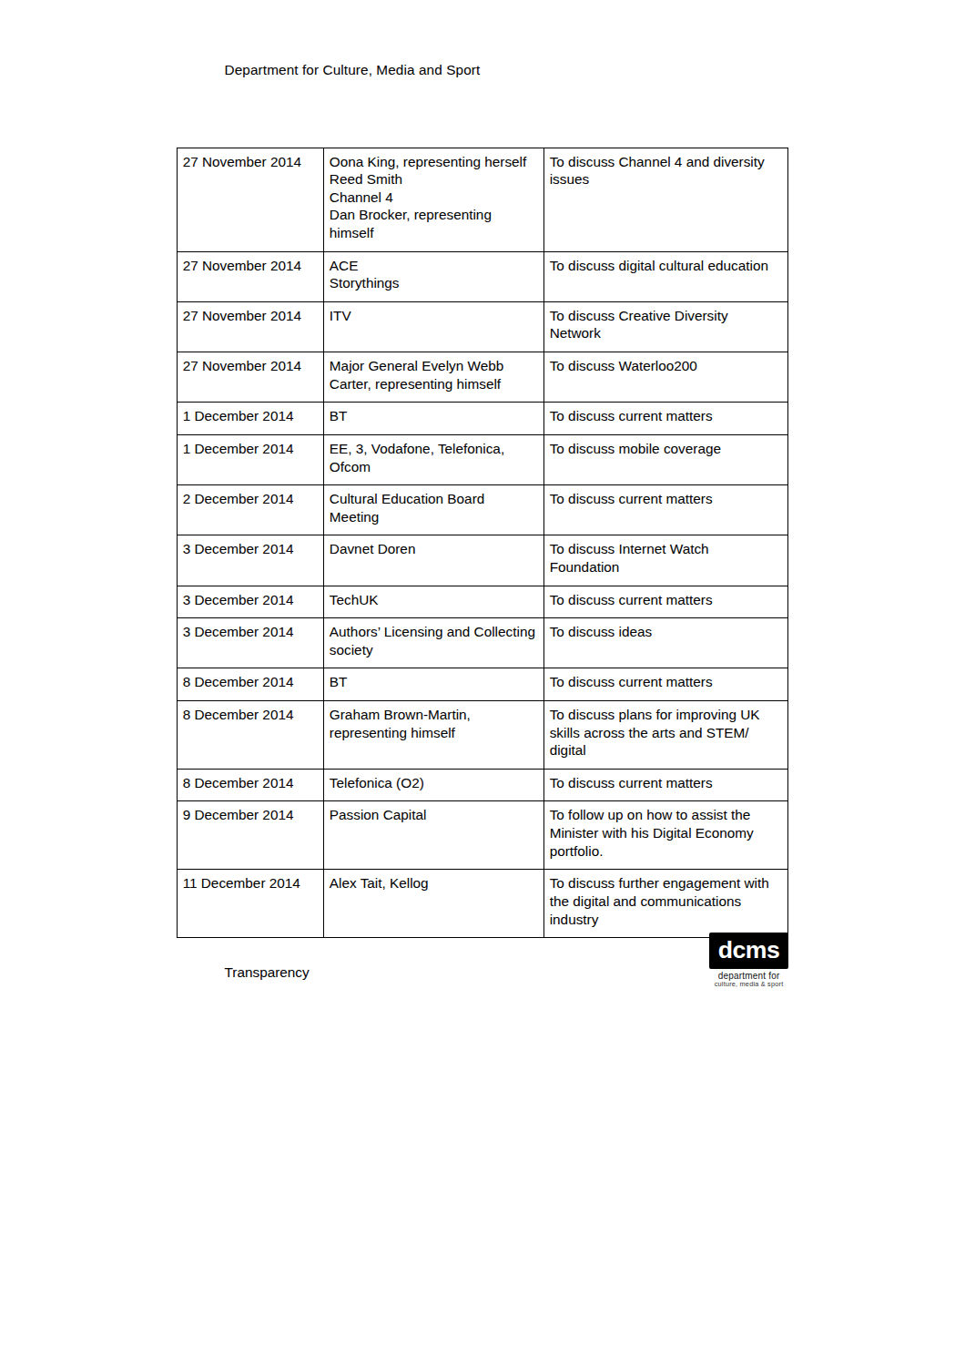Department for Culture, Media and Sport
| 27 November 2014 | Oona King, representing herself Reed Smith Channel 4 Dan Brocker, representing himself | To discuss Channel 4 and diversity issues |
| 27 November 2014 | ACE Storythings | To discuss digital cultural education |
| 27 November 2014 | ITV | To discuss Creative Diversity Network |
| 27 November 2014 | Major General Evelyn Webb Carter, representing himself | To discuss Waterloo200 |
| 1 December 2014 | BT | To discuss current matters |
| 1 December 2014 | EE, 3, Vodafone, Telefonica, Ofcom | To discuss mobile coverage |
| 2 December 2014 | Cultural Education Board Meeting | To discuss current matters |
| 3 December 2014 | Davnet Doren | To discuss Internet Watch Foundation |
| 3 December 2014 | TechUK | To discuss current matters |
| 3 December 2014 | Authors’ Licensing and Collecting society | To discuss ideas |
| 8 December 2014 | BT | To discuss current matters |
| 8 December 2014 | Graham Brown-Martin, representing himself | To discuss plans for improving UK skills across the arts and STEM/ digital |
| 8 December 2014 | Telefonica (O2) | To discuss current matters |
| 9 December 2014 | Passion Capital | To follow up on how to assist the Minister with his Digital Economy portfolio. |
| 11 December 2014 | Alex Tait, Kellog | To discuss further engagement with the digital and communications industry |
Transparency
dcms
department for
culture, media & sport